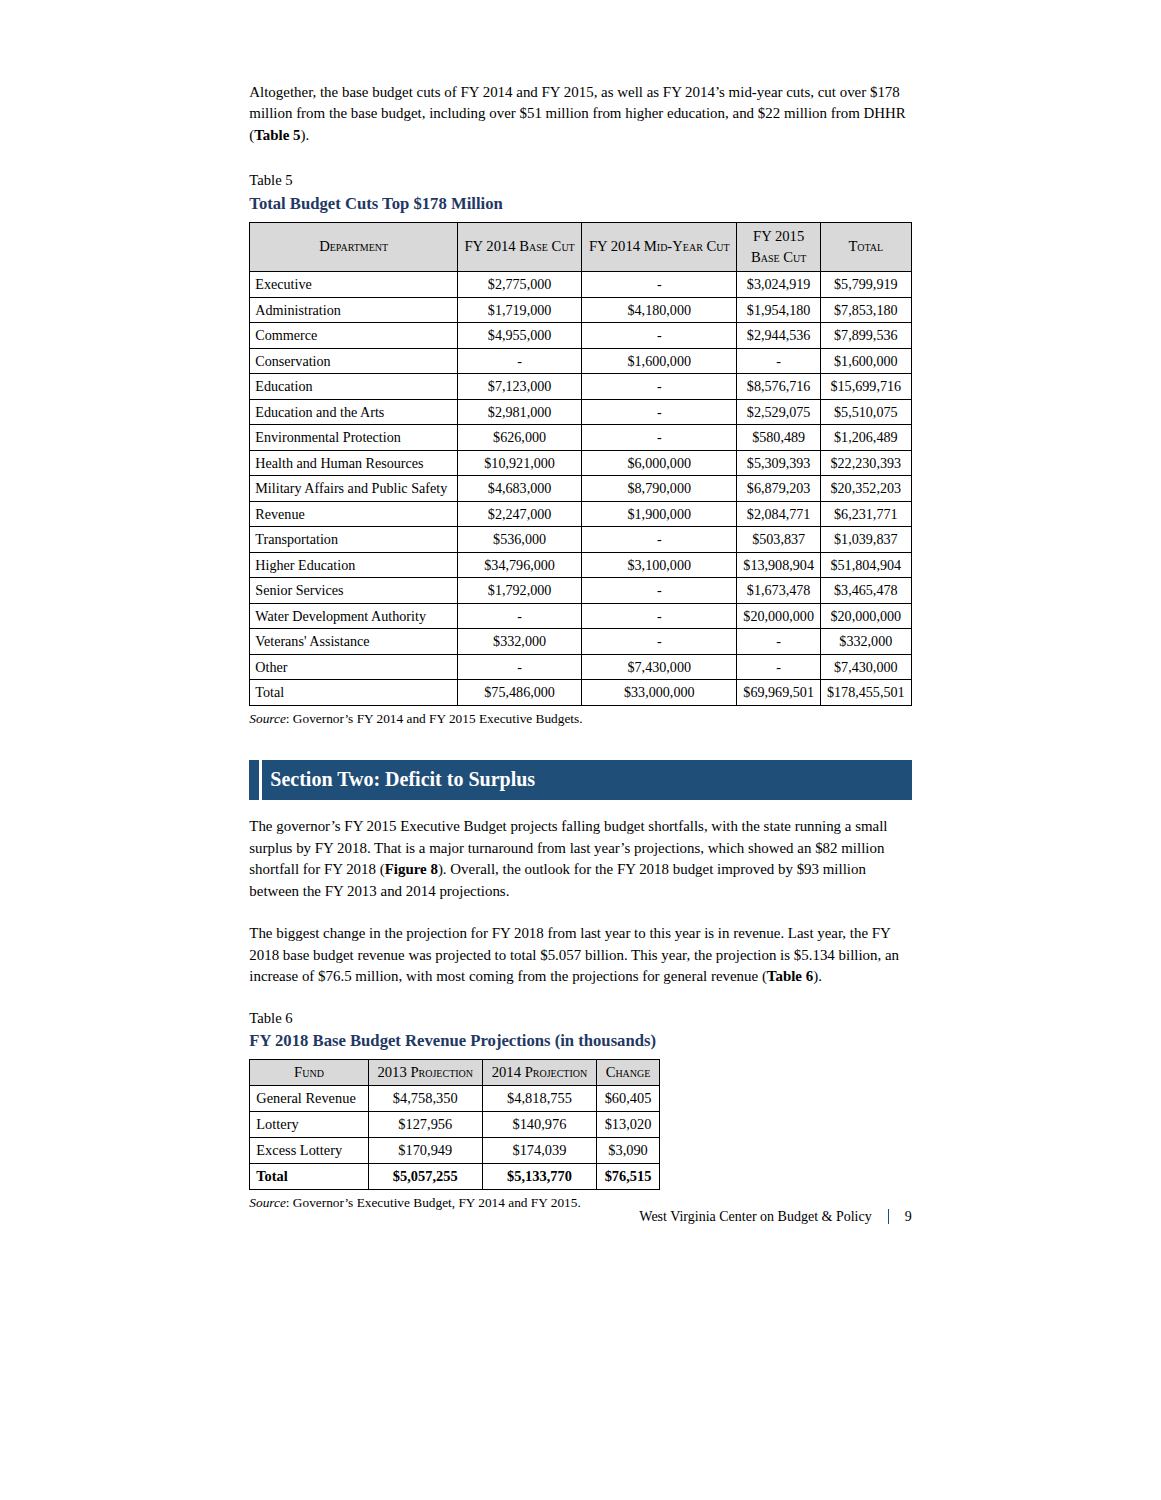Altogether, the base budget cuts of FY 2014 and FY 2015, as well as FY 2014’s mid-year cuts, cut over $178 million from the base budget, including over $51 million from higher education, and $22 million from DHHR (Table 5).
Table 5
Total Budget Cuts Top $178 Million
| Department | FY 2014 Base Cut | FY 2014 Mid-Year Cut | FY 2015 Base Cut | Total |
| --- | --- | --- | --- | --- |
| Executive | $2,775,000 | - | $3,024,919 | $5,799,919 |
| Administration | $1,719,000 | $4,180,000 | $1,954,180 | $7,853,180 |
| Commerce | $4,955,000 | - | $2,944,536 | $7,899,536 |
| Conservation | - | $1,600,000 | - | $1,600,000 |
| Education | $7,123,000 | - | $8,576,716 | $15,699,716 |
| Education and the Arts | $2,981,000 | - | $2,529,075 | $5,510,075 |
| Environmental Protection | $626,000 | - | $580,489 | $1,206,489 |
| Health and Human Resources | $10,921,000 | $6,000,000 | $5,309,393 | $22,230,393 |
| Military Affairs and Public Safety | $4,683,000 | $8,790,000 | $6,879,203 | $20,352,203 |
| Revenue | $2,247,000 | $1,900,000 | $2,084,771 | $6,231,771 |
| Transportation | $536,000 | - | $503,837 | $1,039,837 |
| Higher Education | $34,796,000 | $3,100,000 | $13,908,904 | $51,804,904 |
| Senior Services | $1,792,000 | - | $1,673,478 | $3,465,478 |
| Water Development Authority | - | - | $20,000,000 | $20,000,000 |
| Veterans' Assistance | $332,000 | - | - | $332,000 |
| Other | - | $7,430,000 | - | $7,430,000 |
| Total | $75,486,000 | $33,000,000 | $69,969,501 | $178,455,501 |
Source: Governor’s FY 2014 and FY 2015 Executive Budgets.
Section Two: Deficit to Surplus
The governor’s FY 2015 Executive Budget projects falling budget shortfalls, with the state running a small surplus by FY 2018. That is a major turnaround from last year’s projections, which showed an $82 million shortfall for FY 2018 (Figure 8). Overall, the outlook for the FY 2018 budget improved by $93 million between the FY 2013 and 2014 projections.
The biggest change in the projection for FY 2018 from last year to this year is in revenue. Last year, the FY 2018 base budget revenue was projected to total $5.057 billion. This year, the projection is $5.134 billion, an increase of $76.5 million, with most coming from the projections for general revenue (Table 6).
Table 6
FY 2018 Base Budget Revenue Projections (in thousands)
| Fund | 2013 Projection | 2014 Projection | Change |
| --- | --- | --- | --- |
| General Revenue | $4,758,350 | $4,818,755 | $60,405 |
| Lottery | $127,956 | $140,976 | $13,020 |
| Excess Lottery | $170,949 | $174,039 | $3,090 |
| Total | $5,057,255 | $5,133,770 | $76,515 |
Source: Governor’s Executive Budget, FY 2014 and FY 2015.
West Virginia Center on Budget & Policy 9